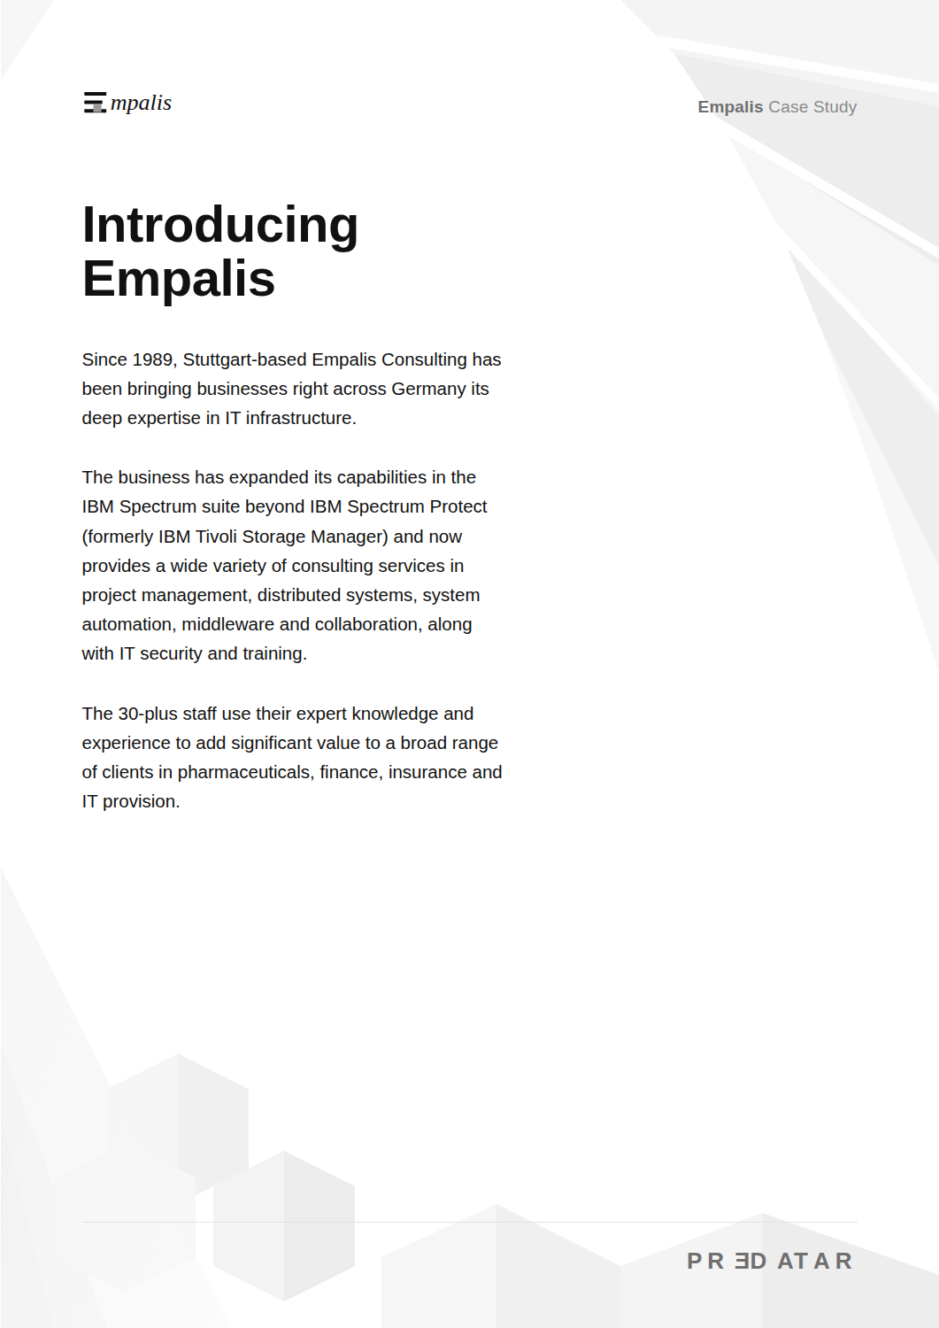mpalis
Empalis Case Study
Introducing
Empalis
Since 1989, Stuttgart-based Empalis Consulting has been bringing businesses right across Germany its deep expertise in IT infrastructure.
The business has expanded its capabilities in the IBM Spectrum suite beyond IBM Spectrum Protect (formerly IBM Tivoli Storage Manager) and now provides a wide variety of consulting services in project management, distributed systems, system automation, middleware and collaboration, along with IT security and training.
The 30-plus staff use their expert knowledge and experience to add significant value to a broad range of clients in pharmaceuticals, finance, insurance and IT provision.
PR EDATAR